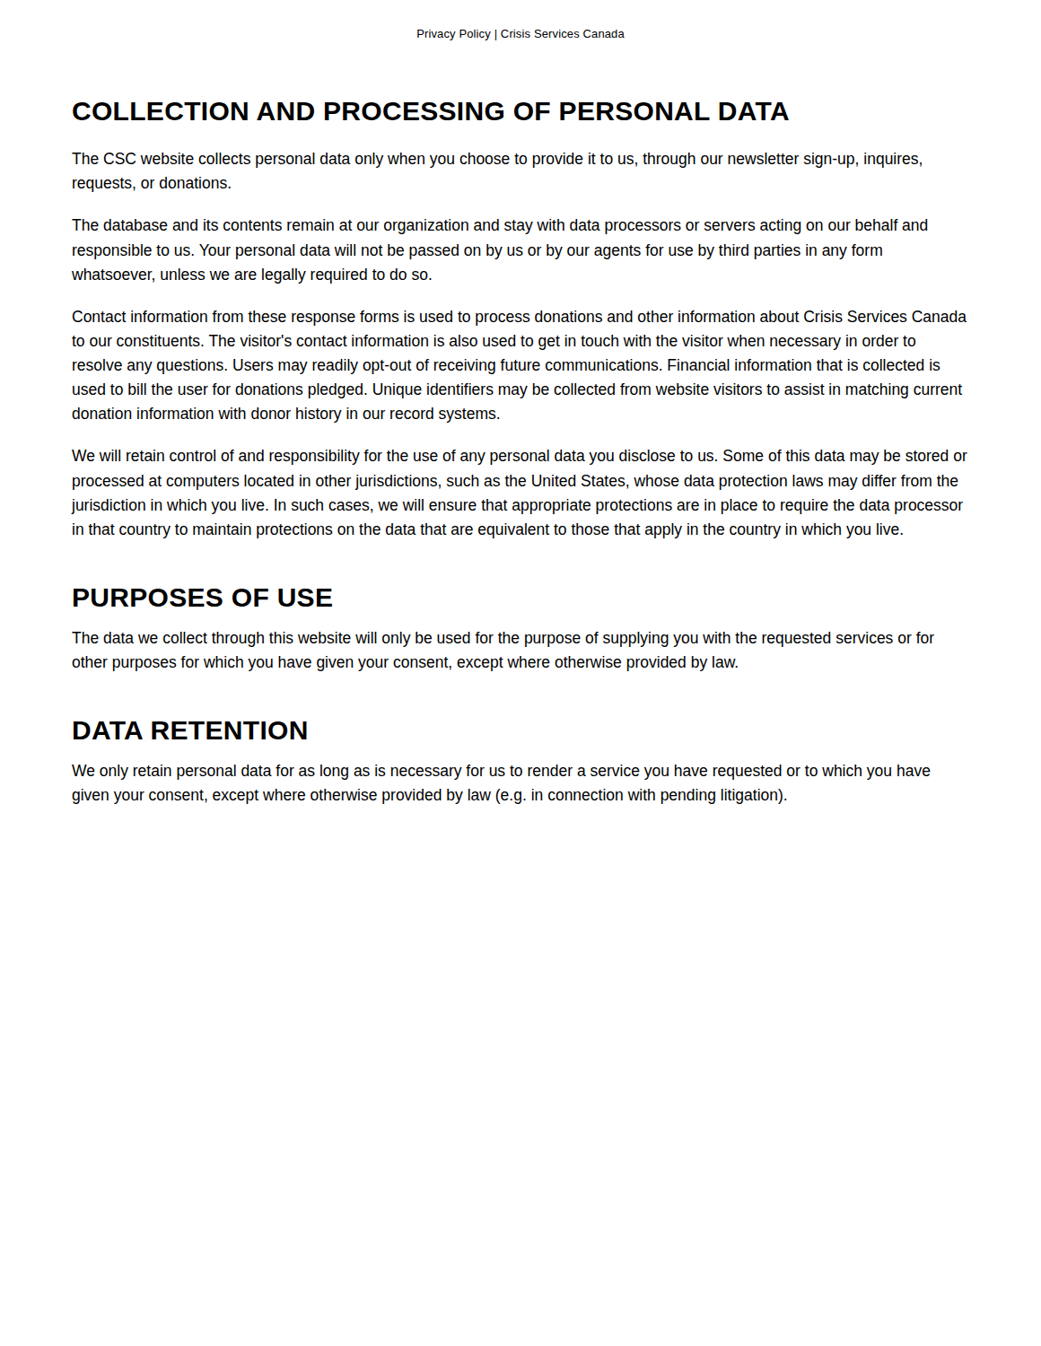Privacy Policy | Crisis Services Canada
COLLECTION AND PROCESSING OF PERSONAL DATA
The CSC website collects personal data only when you choose to provide it to us, through our newsletter sign-up, inquires, requests, or donations.
The database and its contents remain at our organization and stay with data processors or servers acting on our behalf and responsible to us. Your personal data will not be passed on by us or by our agents for use by third parties in any form whatsoever, unless we are legally required to do so.
Contact information from these response forms is used to process donations and other information about Crisis Services Canada to our constituents. The visitor's contact information is also used to get in touch with the visitor when necessary in order to resolve any questions. Users may readily opt-out of receiving future communications. Financial information that is collected is used to bill the user for donations pledged. Unique identifiers may be collected from website visitors to assist in matching current donation information with donor history in our record systems.
We will retain control of and responsibility for the use of any personal data you disclose to us. Some of this data may be stored or processed at computers located in other jurisdictions, such as the United States, whose data protection laws may differ from the jurisdiction in which you live. In such cases, we will ensure that appropriate protections are in place to require the data processor in that country to maintain protections on the data that are equivalent to those that apply in the country in which you live.
PURPOSES OF USE
The data we collect through this website will only be used for the purpose of supplying you with the requested services or for other purposes for which you have given your consent, except where otherwise provided by law.
DATA RETENTION
We only retain personal data for as long as is necessary for us to render a service you have requested or to which you have given your consent, except where otherwise provided by law (e.g. in connection with pending litigation).